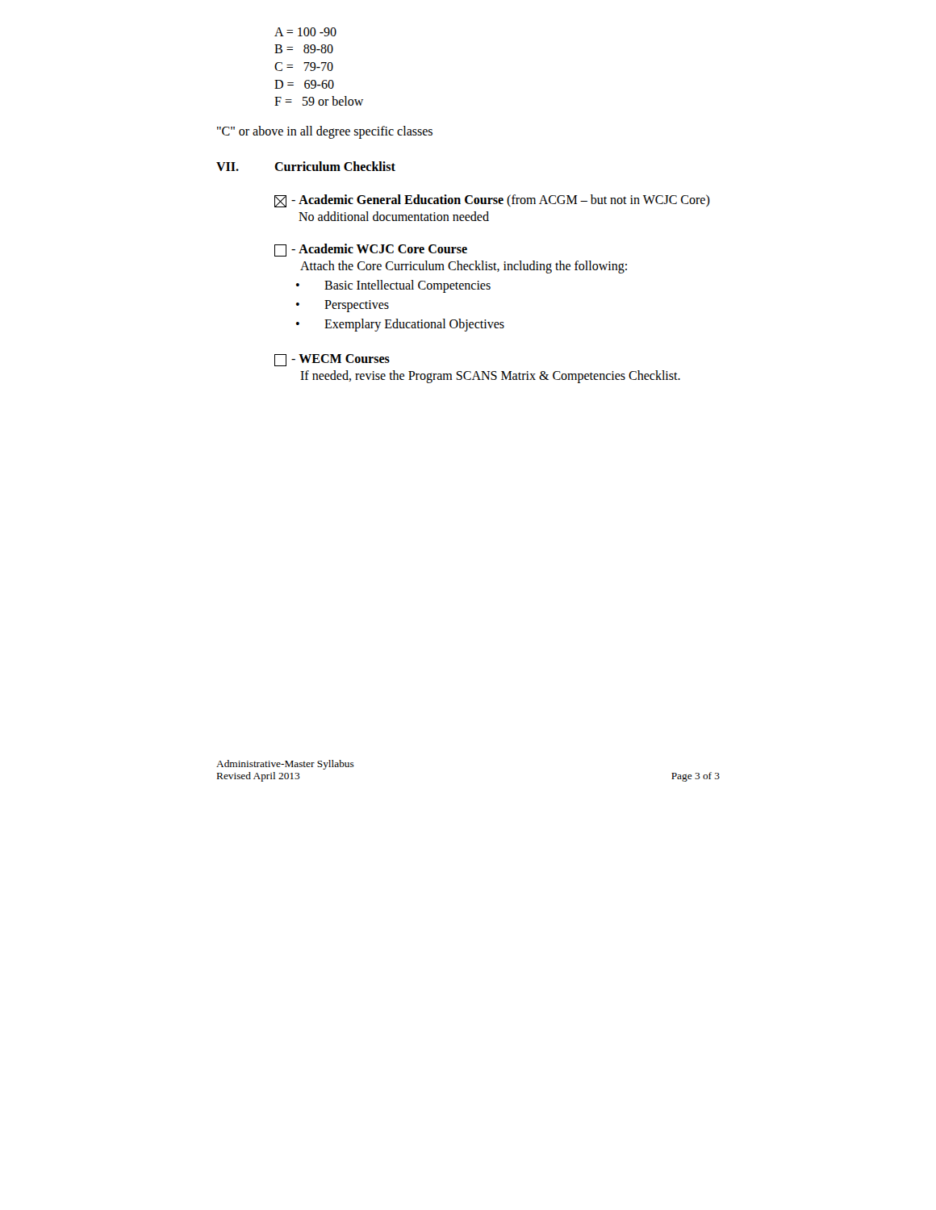A = 100 -90
B = 89-80
C = 79-70
D = 69-60
F = 59 or below
"C" or above in all degree specific classes
VII. Curriculum Checklist
- Academic General Education Course (from ACGM – but not in WCJC Core)
No additional documentation needed
- Academic WCJC Core Course
Attach the Core Curriculum Checklist, including the following:
Basic Intellectual Competencies
Perspectives
Exemplary Educational Objectives
- WECM Courses
If needed, revise the Program SCANS Matrix & Competencies Checklist.
Administrative-Master Syllabus
Revised April 2013
Page 3 of 3